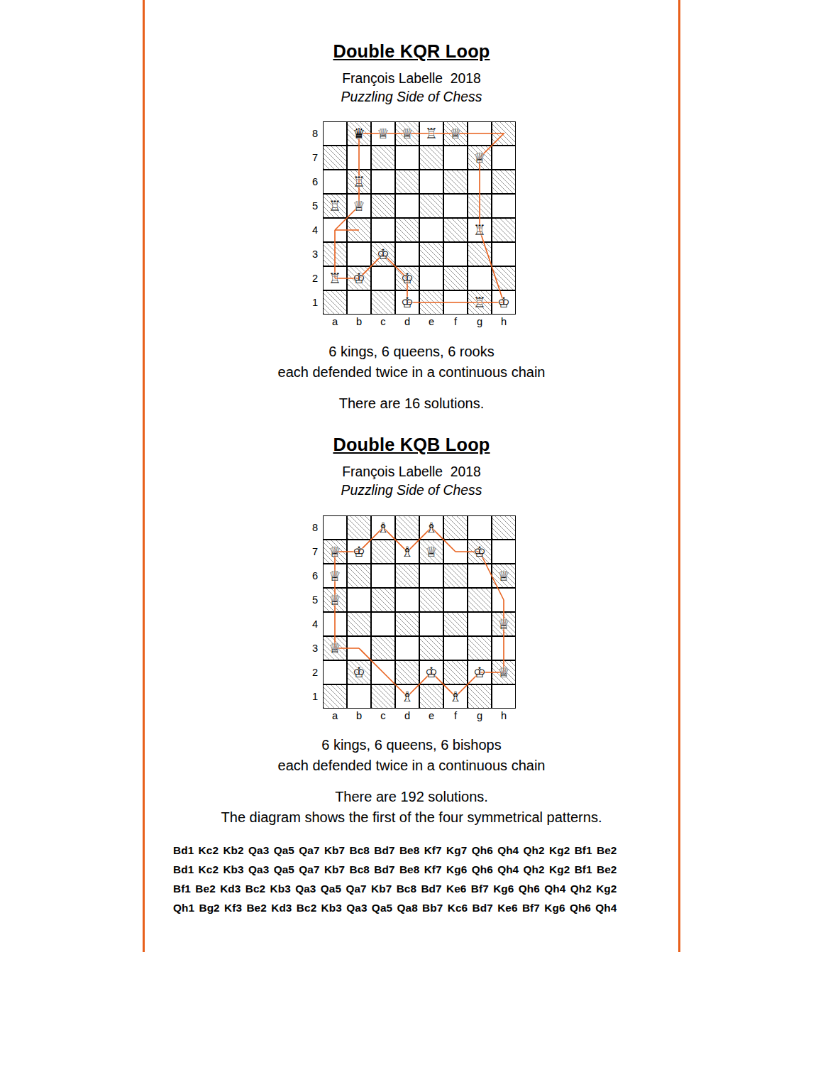Double KQR Loop
François Labelle 2018
Puzzling Side of Chess
8
♛
♕
♕
♖
♕
7
♕
6
♖
5
♖
♕
4
♖
3
♔
2
♖
♔
♔
1
♔
♖
♔
a
b
c
d
e
f
g
h
6 kings, 6 queens, 6 rooks
each defended twice in a continuous chain
There are 16 solutions.
Double KQB Loop
François Labelle 2018
Puzzling Side of Chess
8
♗
♗
7
♕
♔
♗
♕
♔
6
♕
♕
5
♕
4
♕
3
♕
2
♔
♔
♔
♕
1
♗
♗
a
b
c
d
e
f
g
h
6 kings, 6 queens, 6 bishops
each defended twice in a continuous chain
There are 192 solutions.
The diagram shows the first of the four symmetrical patterns.
Bd1 Kc2 Kb2 Qa3 Qa5 Qa7 Kb7 Bc8 Bd7 Be8 Kf7 Kg7 Qh6 Qh4 Qh2 Kg2 Bf1 Be2
Bd1 Kc2 Kb3 Qa3 Qa5 Qa7 Kb7 Bc8 Bd7 Be8 Kf7 Kg6 Qh6 Qh4 Qh2 Kg2 Bf1 Be2
Bf1 Be2 Kd3 Bc2 Kb3 Qa3 Qa5 Qa7 Kb7 Bc8 Bd7 Ke6 Bf7 Kg6 Qh6 Qh4 Qh2 Kg2
Qh1 Bg2 Kf3 Be2 Kd3 Bc2 Kb3 Qa3 Qa5 Qa8 Bb7 Kc6 Bd7 Ke6 Bf7 Kg6 Qh6 Qh4